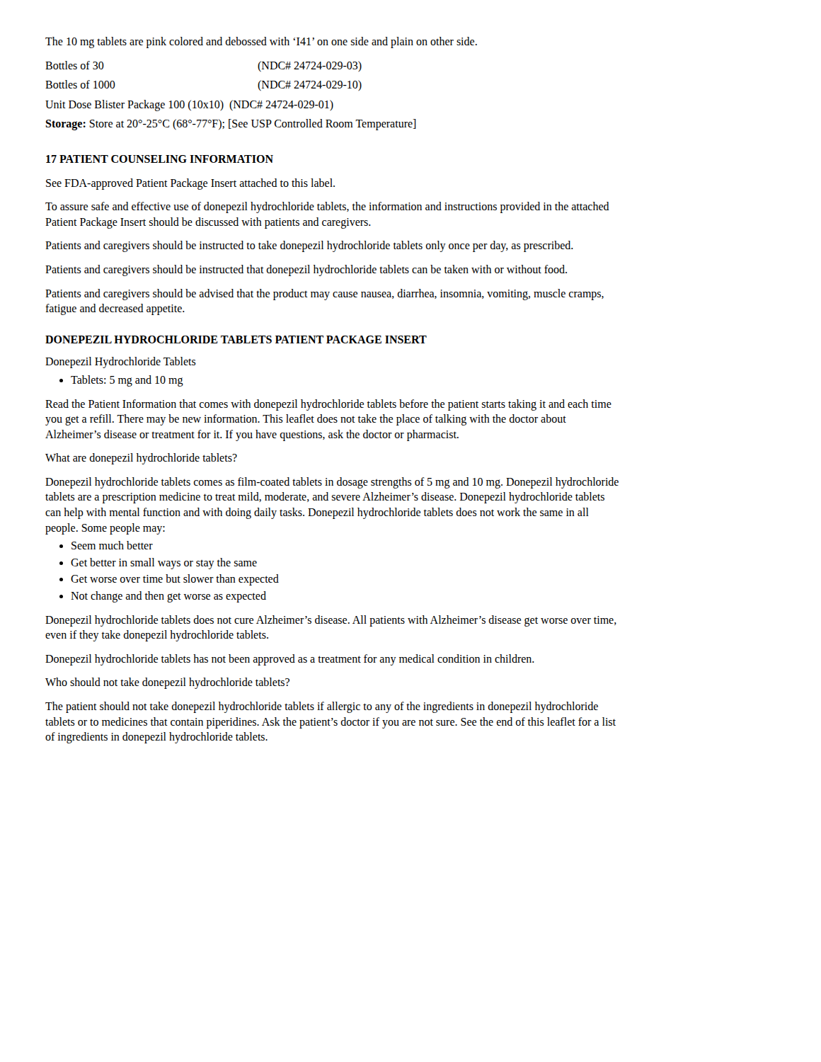The 10 mg tablets are pink colored and debossed with ‘I41’ on one side and plain on other side.
Bottles of 30(NDC# 24724-029-03)
Bottles of 1000(NDC# 24724-029-10)
Unit Dose Blister Package 100 (10x10) (NDC# 24724-029-01)
Storage: Store at 20°-25°C (68°-77°F); [See USP Controlled Room Temperature]
17 PATIENT COUNSELING INFORMATION
See FDA-approved Patient Package Insert attached to this label.
To assure safe and effective use of donepezil hydrochloride tablets, the information and instructions provided in the attached Patient Package Insert should be discussed with patients and caregivers.
Patients and caregivers should be instructed to take donepezil hydrochloride tablets only once per day, as prescribed.
Patients and caregivers should be instructed that donepezil hydrochloride tablets can be taken with or without food.
Patients and caregivers should be advised that the product may cause nausea, diarrhea, insomnia, vomiting, muscle cramps, fatigue and decreased appetite.
DONEPEZIL HYDROCHLORIDE TABLETS PATIENT PACKAGE INSERT
Donepezil Hydrochloride Tablets
Tablets: 5 mg and 10 mg
Read the Patient Information that comes with donepezil hydrochloride tablets before the patient starts taking it and each time you get a refill. There may be new information. This leaflet does not take the place of talking with the doctor about Alzheimer’s disease or treatment for it. If you have questions, ask the doctor or pharmacist.
What are donepezil hydrochloride tablets?
Donepezil hydrochloride tablets comes as film-coated tablets in dosage strengths of 5 mg and 10 mg. Donepezil hydrochloride tablets are a prescription medicine to treat mild, moderate, and severe Alzheimer’s disease. Donepezil hydrochloride tablets can help with mental function and with doing daily tasks. Donepezil hydrochloride tablets does not work the same in all people. Some people may:
Seem much better
Get better in small ways or stay the same
Get worse over time but slower than expected
Not change and then get worse as expected
Donepezil hydrochloride tablets does not cure Alzheimer’s disease. All patients with Alzheimer’s disease get worse over time, even if they take donepezil hydrochloride tablets.
Donepezil hydrochloride tablets has not been approved as a treatment for any medical condition in children.
Who should not take donepezil hydrochloride tablets?
The patient should not take donepezil hydrochloride tablets if allergic to any of the ingredients in donepezil hydrochloride tablets or to medicines that contain piperidines. Ask the patient’s doctor if you are not sure. See the end of this leaflet for a list of ingredients in donepezil hydrochloride tablets.